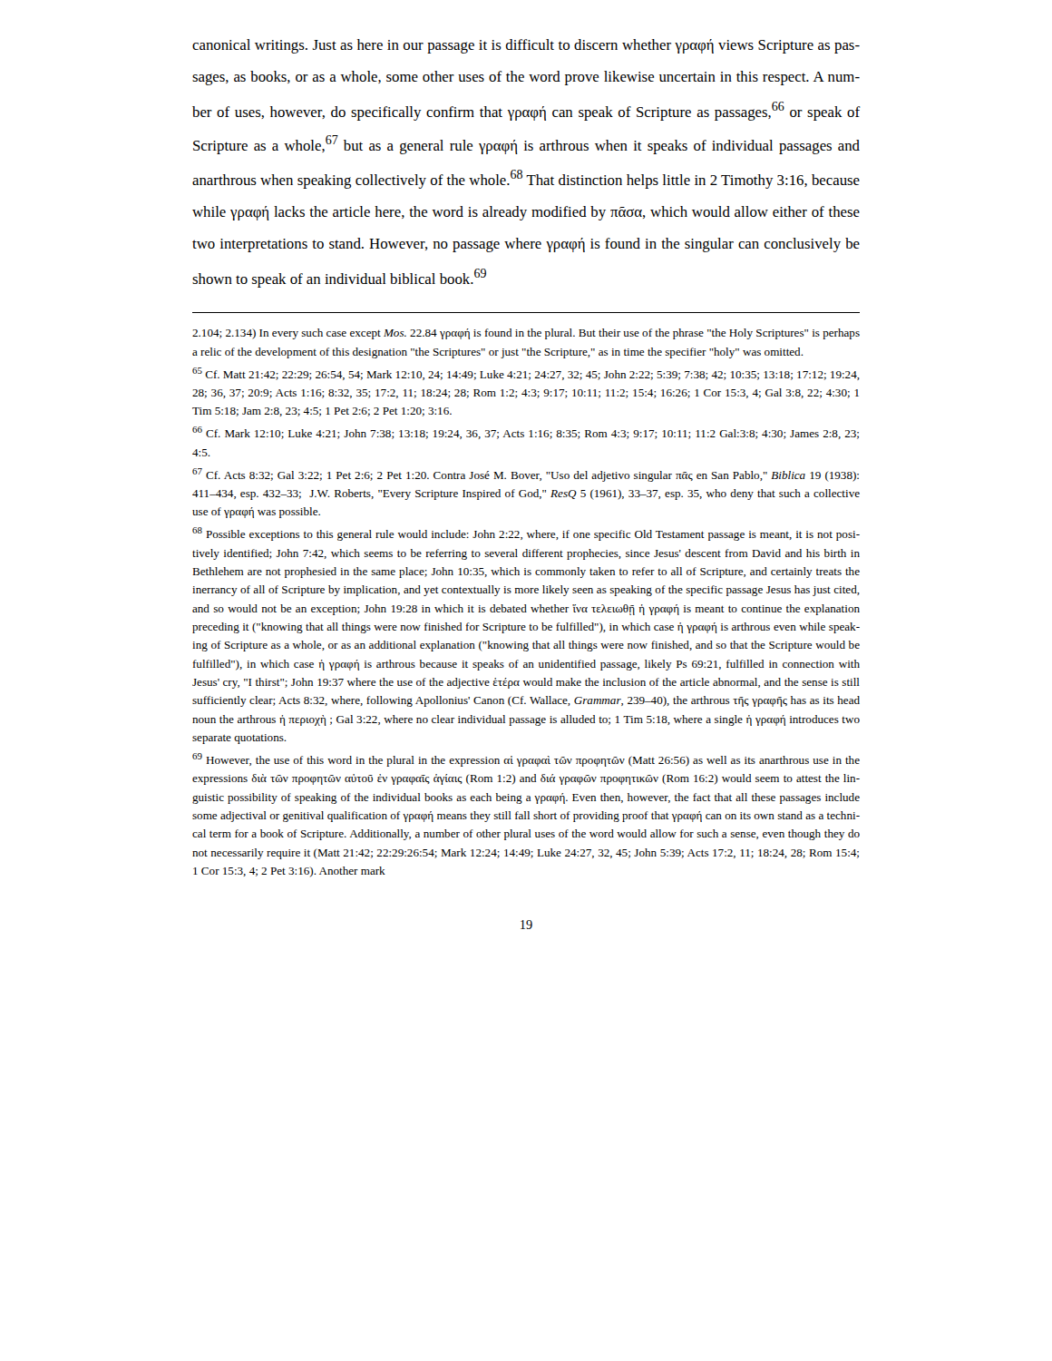canonical writings. Just as here in our passage it is difficult to discern whether γραφή views Scripture as passages, as books, or as a whole, some other uses of the word prove likewise uncertain in this respect. A number of uses, however, do specifically confirm that γραφή can speak of Scripture as passages,66 or speak of Scripture as a whole,67 but as a general rule γραφή is arthrous when it speaks of individual passages and anarthrous when speaking collectively of the whole.68 That distinction helps little in 2 Timothy 3:16, because while γραφή lacks the article here, the word is already modified by πᾶσα, which would allow either of these two interpretations to stand. However, no passage where γραφή is found in the singular can conclusively be shown to speak of an individual biblical book.69
2.104; 2.134) In every such case except Mos. 22.84 γραφή is found in the plural. But their use of the phrase "the Holy Scriptures" is perhaps a relic of the development of this designation "the Scriptures" or just "the Scripture," as in time the specifier "holy" was omitted.
65 Cf. Matt 21:42; 22:29; 26:54, 54; Mark 12:10, 24; 14:49; Luke 4:21; 24:27, 32; 45; John 2:22; 5:39; 7:38; 42; 10:35; 13:18; 17:12; 19:24, 28; 36, 37; 20:9; Acts 1:16; 8:32, 35; 17:2, 11; 18:24; 28; Rom 1:2; 4:3; 9:17; 10:11; 11:2; 15:4; 16:26; 1 Cor 15:3, 4; Gal 3:8, 22; 4:30; 1 Tim 5:18; Jam 2:8, 23; 4:5; 1 Pet 2:6; 2 Pet 1:20; 3:16.
66 Cf. Mark 12:10; Luke 4:21; John 7:38; 13:18; 19:24, 36, 37; Acts 1:16; 8:35; Rom 4:3; 9:17; 10:11; 11:2 Gal:3:8; 4:30; James 2:8, 23; 4:5.
67 Cf. Acts 8:32; Gal 3:22; 1 Pet 2:6; 2 Pet 1:20. Contra José M. Bover, "Uso del adjetivo singular πᾶς en San Pablo," Biblica 19 (1938): 411–434, esp. 432–33; J.W. Roberts, "Every Scripture Inspired of God," ResQ 5 (1961), 33–37, esp. 35, who deny that such a collective use of γραφή was possible.
68 Possible exceptions to this general rule would include: John 2:22, where, if one specific Old Testament passage is meant, it is not positively identified; John 7:42, which seems to be referring to several different prophecies, since Jesus' descent from David and his birth in Bethlehem are not prophesied in the same place; John 10:35, which is commonly taken to refer to all of Scripture, and certainly treats the inerrancy of all of Scripture by implication, and yet contextually is more likely seen as speaking of the specific passage Jesus has just cited, and so would not be an exception; John 19:28 in which it is debated whether ἵνα τελειωθῇ ἡ γραφή is meant to continue the explanation preceding it ("knowing that all things were now finished for Scripture to be fulfilled"), in which case ἡ γραφή is arthrous even while speaking of Scripture as a whole, or as an additional explanation ("knowing that all things were now finished, and so that the Scripture would be fulfilled"), in which case ἡ γραφή is arthrous because it speaks of an unidentified passage, likely Ps 69:21, fulfilled in connection with Jesus' cry, "I thirst"; John 19:37 where the use of the adjective ἑτέρα would make the inclusion of the article abnormal, and the sense is still sufficiently clear; Acts 8:32, where, following Apollonius' Canon (Cf. Wallace, Grammar, 239–40), the arthrous τῆς γραφῆς has as its head noun the arthrous ἡ περιοχὴ ; Gal 3:22, where no clear individual passage is alluded to; 1 Tim 5:18, where a single ἡ γραφή introduces two separate quotations.
69 However, the use of this word in the plural in the expression αἱ γραφαὶ τῶν προφητῶν (Matt 26:56) as well as its anarthrous use in the expressions διὰ τῶν προφητῶν αὐτοῦ ἐν γραφαῖς ἁγίαις (Rom 1:2) and διά γραφῶν προφητικῶν (Rom 16:2) would seem to attest the linguistic possibility of speaking of the individual books as each being a γραφή. Even then, however, the fact that all these passages include some adjectival or genitival qualification of γραφή means they still fall short of providing proof that γραφή can on its own stand as a technical term for a book of Scripture. Additionally, a number of other plural uses of the word would allow for such a sense, even though they do not necessarily require it (Matt 21:42; 22:29:26:54; Mark 12:24; 14:49; Luke 24:27, 32, 45; John 5:39; Acts 17:2, 11; 18:24, 28; Rom 15:4; 1 Cor 15:3, 4; 2 Pet 3:16). Another mark
19